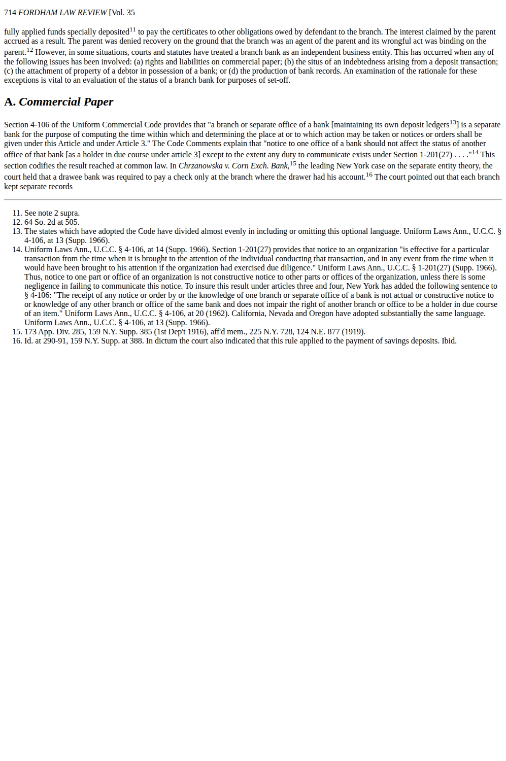714 FORDHAM LAW REVIEW [Vol. 35
fully applied funds specially deposited11 to pay the certificates to other obligations owed by defendant to the branch. The interest claimed by the parent accrued as a result. The parent was denied recovery on the ground that the branch was an agent of the parent and its wrongful act was binding on the parent.12 However, in some situations, courts and statutes have treated a branch bank as an independent business entity. This has occurred when any of the following issues has been involved: (a) rights and liabilities on commercial paper; (b) the situs of an indebtedness arising from a deposit transaction; (c) the attachment of property of a debtor in possession of a bank; or (d) the production of bank records. An examination of the rationale for these exceptions is vital to an evaluation of the status of a branch bank for purposes of set-off.
A. Commercial Paper
Section 4-106 of the Uniform Commercial Code provides that "a branch or separate office of a bank [maintaining its own deposit ledgers13] is a separate bank for the purpose of computing the time within which and determining the place at or to which action may be taken or notices or orders shall be given under this Article and under Article 3." The Code Comments explain that "notice to one office of a bank should not affect the status of another office of that bank [as a holder in due course under article 3] except to the extent any duty to communicate exists under Section 1-201(27) . . . ."14 This section codifies the result reached at common law. In Chrzanowska v. Corn Exch. Bank,15 the leading New York case on the separate entity theory, the court held that a drawee bank was required to pay a check only at the branch where the drawer had his account.16 The court pointed out that each branch kept separate records
See note 2 supra.
64 So. 2d at 505.
The states which have adopted the Code have divided almost evenly in including or omitting this optional language. Uniform Laws Ann., U.C.C. § 4-106, at 13 (Supp. 1966).
Uniform Laws Ann., U.C.C. § 4-106, at 14 (Supp. 1966). Section 1-201(27) provides that notice to an organization "is effective for a particular transaction from the time when it is brought to the attention of the individual conducting that transaction, and in any event from the time when it would have been brought to his attention if the organization had exercised due diligence." Uniform Laws Ann., U.C.C. § 1-201(27) (Supp. 1966). Thus, notice to one part or office of an organization is not constructive notice to other parts or offices of the organization, unless there is some negligence in failing to communicate this notice. To insure this result under articles three and four, New York has added the following sentence to § 4-106: "The receipt of any notice or order by or the knowledge of one branch or separate office of a bank is not actual or constructive notice to or knowledge of any other branch or office of the same bank and does not impair the right of another branch or office to be a holder in due course of an item." Uniform Laws Ann., U.C.C. § 4-106, at 20 (1962). California, Nevada and Oregon have adopted substantially the same language. Uniform Laws Ann., U.C.C. § 4-106, at 13 (Supp. 1966).
173 App. Div. 285, 159 N.Y. Supp. 385 (1st Dep't 1916), aff'd mem., 225 N.Y. 728, 124 N.E. 877 (1919).
Id. at 290-91, 159 N.Y. Supp. at 388. In dictum the court also indicated that this rule applied to the payment of savings deposits. Ibid.